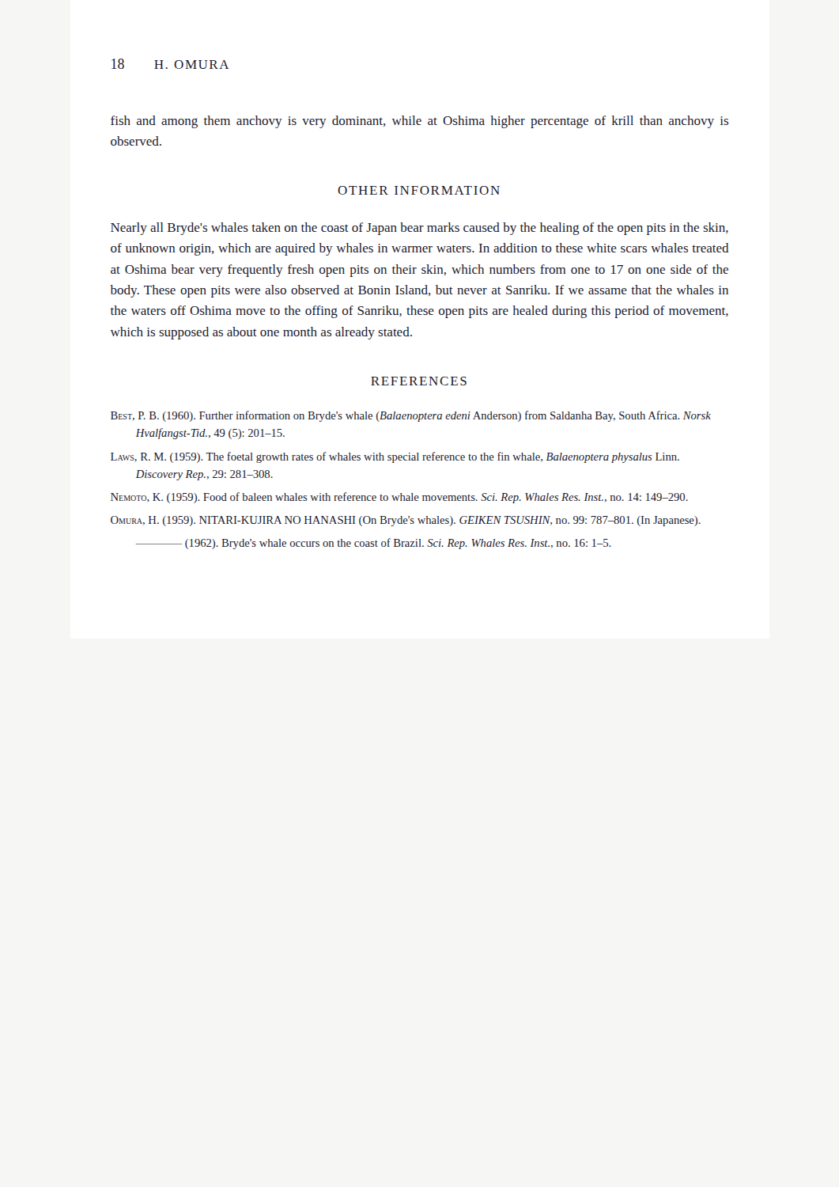18 H. OMURA
fish and among them anchovy is very dominant, while at Oshima higher percentage of krill than anchovy is observed.
OTHER INFORMATION
Nearly all Bryde's whales taken on the coast of Japan bear marks caused by the healing of the open pits in the skin, of unknown origin, which are aquired by whales in warmer waters. In addition to these white scars whales treated at Oshima bear very frequently fresh open pits on their skin, which numbers from one to 17 on one side of the body. These open pits were also observed at Bonin Island, but never at Sanriku. If we assame that the whales in the waters off Oshima move to the offing of Sanriku, these open pits are healed during this period of movement, which is supposed as about one month as already stated.
REFERENCES
Best, P. B. (1960). Further information on Bryde's whale (Balaenoptera edeni Anderson) from Saldanha Bay, South Africa. Norsk Hvalfangst-Tid., 49 (5): 201–15.
Laws, R. M. (1959). The foetal growth rates of whales with special reference to the fin whale, Balaenoptera physalus Linn. Discovery Rep., 29: 281–308.
Nemoto, K. (1959). Food of baleen whales with reference to whale movements. Sci. Rep. Whales Res. Inst., no. 14: 149–290.
Omura, H. (1959). NITARI-KUJIRA NO HANASHI (On Bryde's whales). GEIKEN TSUSHIN, no. 99: 787–801. (In Japanese).
———— (1962). Bryde's whale occurs on the coast of Brazil. Sci. Rep. Whales Res. Inst., no. 16: 1–5.